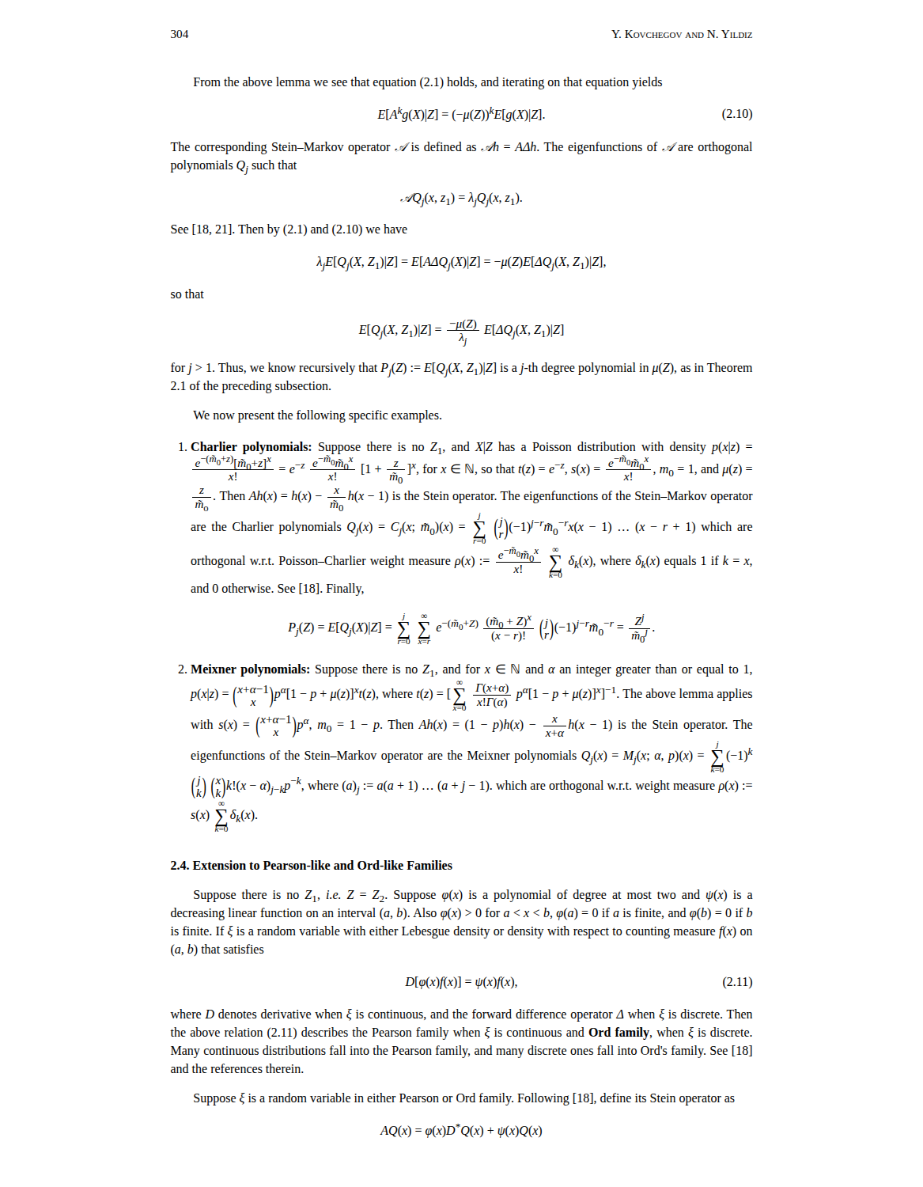304 Y. Kovchegov and N. Yildiz
From the above lemma we see that equation (2.1) holds, and iterating on that equation yields
E[Akg(X)|Z] = (−μ(Z))kE[g(X)|Z]. (2.10)
The corresponding Stein–Markov operator 𝒜 is defined as 𝒜h = AΔh. The eigenfunctions of 𝒜 are orthogonal polynomials Qj such that
𝒜Qj(x, z1) = λjQj(x, z1).
See [18, 21]. Then by (2.1) and (2.10) we have
λjE[Qj(X, Z1)|Z] = E[AΔQj(X)|Z] = −μ(Z)E[ΔQj(X, Z1)|Z],
so that
E[Qj(X, Z1)|Z] = −μ(Z) λj E[ΔQj(X, Z1)|Z]
for j > 1. Thus, we know recursively that Pj(Z) := E[Qj(X, Z1)|Z] is a j-th degree polynomial in μ(Z), as in Theorem 2.1 of the preceding subsection.
We now present the following specific examples.
Charlier polynomials: Suppose there is no Z1, and X|Z has a Poisson distribution with density p(x|z) = e−(m̃0+z)[m̃0+z]x x! = e−z e−m̃0m̃0x x! [1 + zm̃0]x, for x ∈ ℕ, so that t(z) = e−z, s(x) = e−m̃0m̃0x x!, m0 = 1, and μ(z) = zm̃o. Then Ah(x) = h(x) − xm̃0 h(x − 1) is the Stein operator. The eigenfunctions of the Stein–Markov operator are the Charlier polynomials Qj(x) = Cj(x; m̃0)(x) = j∑r=0 jr(−1)j−rm̃0−rx(x − 1) … (x − r + 1) which are orthogonal w.r.t. Poisson–Charlier weight measure ρ(x) := e−m̃0m̃0x x! ∞∑k=0 δk(x), where δk(x) equals 1 if k = x, and 0 otherwise. See [18]. Finally,
Pj(Z) = E[Qj(X)|Z] = j∑r=0 ∞∑x=r e−(m̃0+Z) (m̃0 + Z)x(x − r)! jr(−1)j−rm̃0−r = Zj m̃0j.
Meixner polynomials: Suppose there is no Z1, and for x ∈ ℕ and α an integer greater than or equal to 1, p(x|z) = x+α−1 x pα[1 − p + μ(z)]xt(z), where t(z) = [∞∑x=0 Γ(x+α) x!Γ(α) pα[1 − p + μ(z)]x]−1. The above lemma applies with s(x) = x+α−1 x pα, m0 = 1 − p. Then Ah(x) = (1 − p)h(x) − xx+α h(x − 1) is the Stein operator. The eigenfunctions of the Stein–Markov operator are the Meixner polynomials Qj(x) = Mj(x; α, p)(x) = j∑k=0(−1)k jk xk k!(x − α)j−kp−k, where (a)j := a(a + 1) … (a + j − 1). which are orthogonal w.r.t. weight measure ρ(x) := s(x) ∞∑k=0 δk(x).
2.4. Extension to Pearson-like and Ord-like Families
Suppose there is no Z1, i.e. Z = Z2. Suppose φ(x) is a polynomial of degree at most two and ψ(x) is a decreasing linear function on an interval (a, b). Also φ(x) > 0 for a < x < b, φ(a) = 0 if a is finite, and φ(b) = 0 if b is finite. If ξ is a random variable with either Lebesgue density or density with respect to counting measure f(x) on (a, b) that satisfies
D[φ(x)f(x)] = ψ(x)f(x), (2.11)
where D denotes derivative when ξ is continuous, and the forward difference operator Δ when ξ is discrete. Then the above relation (2.11) describes the Pearson family when ξ is continuous and Ord family, when ξ is discrete. Many continuous distributions fall into the Pearson family, and many discrete ones fall into Ord's family. See [18] and the references therein.
Suppose ξ is a random variable in either Pearson or Ord family. Following [18], define its Stein operator as
AQ(x) = φ(x)D*Q(x) + ψ(x)Q(x)